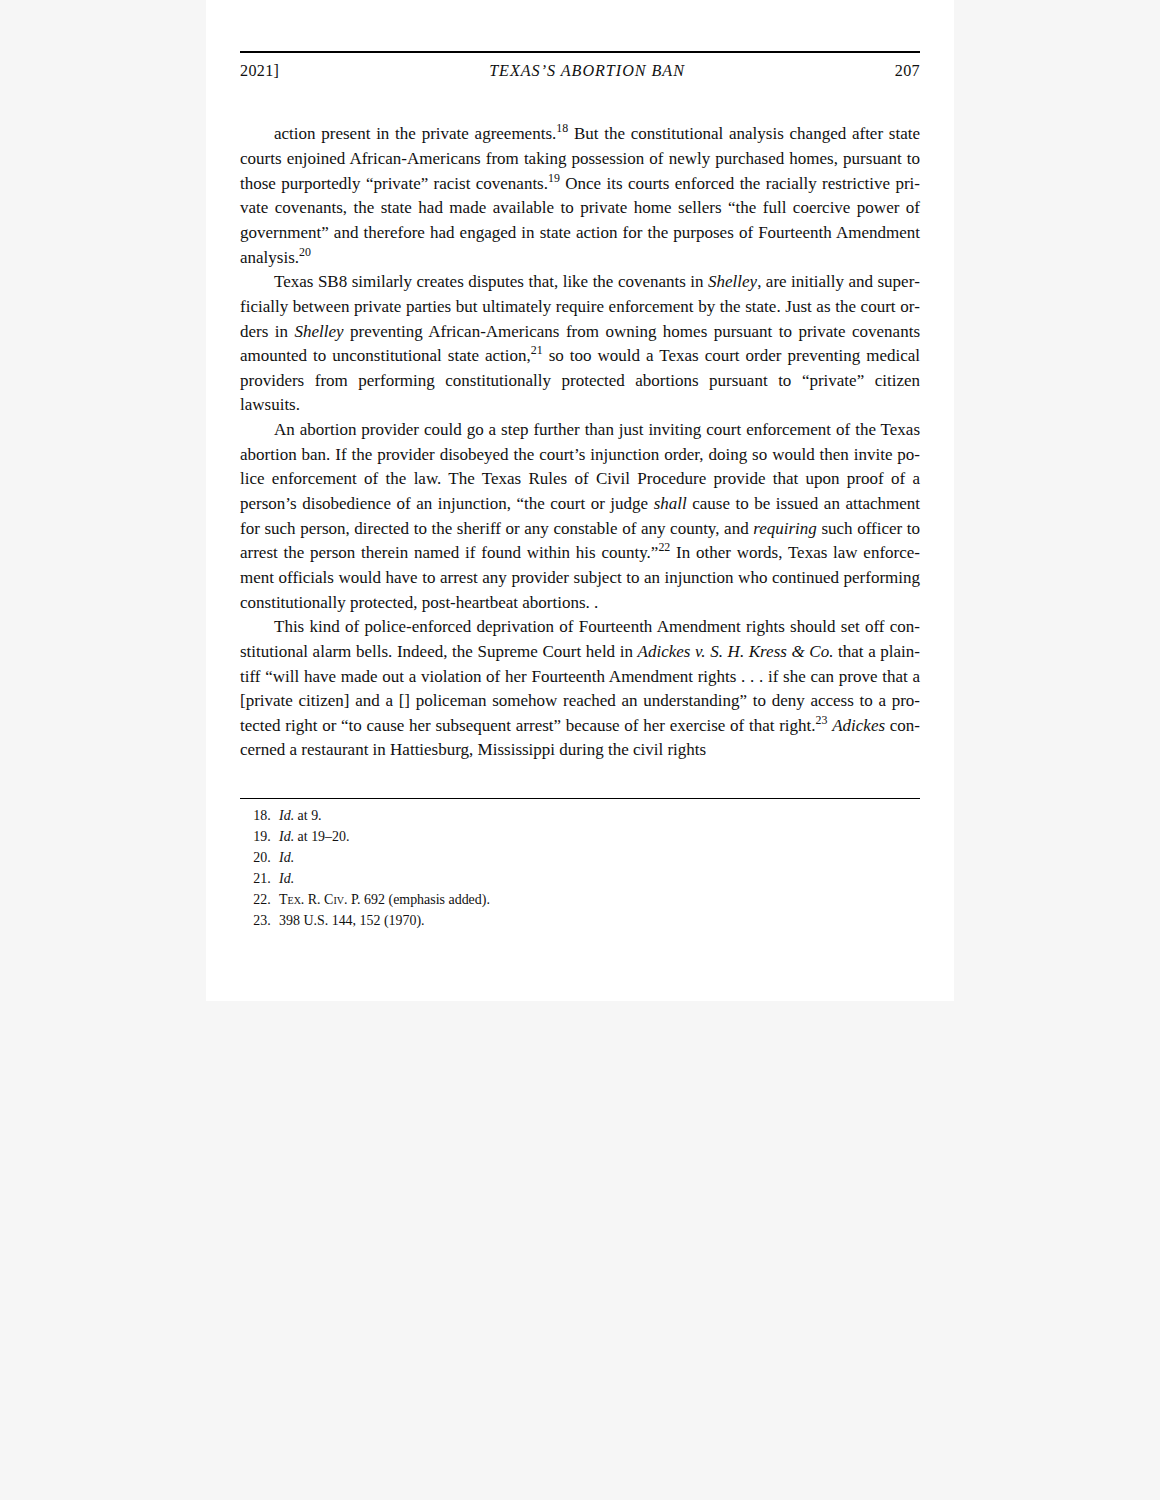2021] Texas’s Abortion Ban 207
action present in the private agreements.18 But the constitutional analysis changed after state courts enjoined African-Americans from taking possession of newly purchased homes, pursuant to those purportedly “private” racist covenants.19 Once its courts enforced the racially restrictive private covenants, the state had made available to private home sellers “the full coercive power of government” and therefore had engaged in state action for the purposes of Fourteenth Amendment analysis.20
Texas SB8 similarly creates disputes that, like the covenants in Shelley, are initially and superficially between private parties but ultimately require enforcement by the state. Just as the court orders in Shelley preventing African-Americans from owning homes pursuant to private covenants amounted to unconstitutional state action,21 so too would a Texas court order preventing medical providers from performing constitutionally protected abortions pursuant to “private” citizen lawsuits.
An abortion provider could go a step further than just inviting court enforcement of the Texas abortion ban. If the provider disobeyed the court’s injunction order, doing so would then invite police enforcement of the law. The Texas Rules of Civil Procedure provide that upon proof of a person’s disobedience of an injunction, “the court or judge shall cause to be issued an attachment for such person, directed to the sheriff or any constable of any county, and requiring such officer to arrest the person therein named if found within his county.”22 In other words, Texas law enforcement officials would have to arrest any provider subject to an injunction who continued performing constitutionally protected, post-heartbeat abortions. .
This kind of police-enforced deprivation of Fourteenth Amendment rights should set off constitutional alarm bells. Indeed, the Supreme Court held in Adickes v. S. H. Kress & Co. that a plaintiff “will have made out a violation of her Fourteenth Amendment rights . . . if she can prove that a [private citizen] and a [] policeman somehow reached an understanding” to deny access to a protected right or “to cause her subsequent arrest” because of her exercise of that right.23 Adickes concerned a restaurant in Hattiesburg, Mississippi during the civil rights
18. Id. at 9.
19. Id. at 19–20.
20. Id.
21. Id.
22. Tex. R. Civ. P. 692 (emphasis added).
23. 398 U.S. 144, 152 (1970).